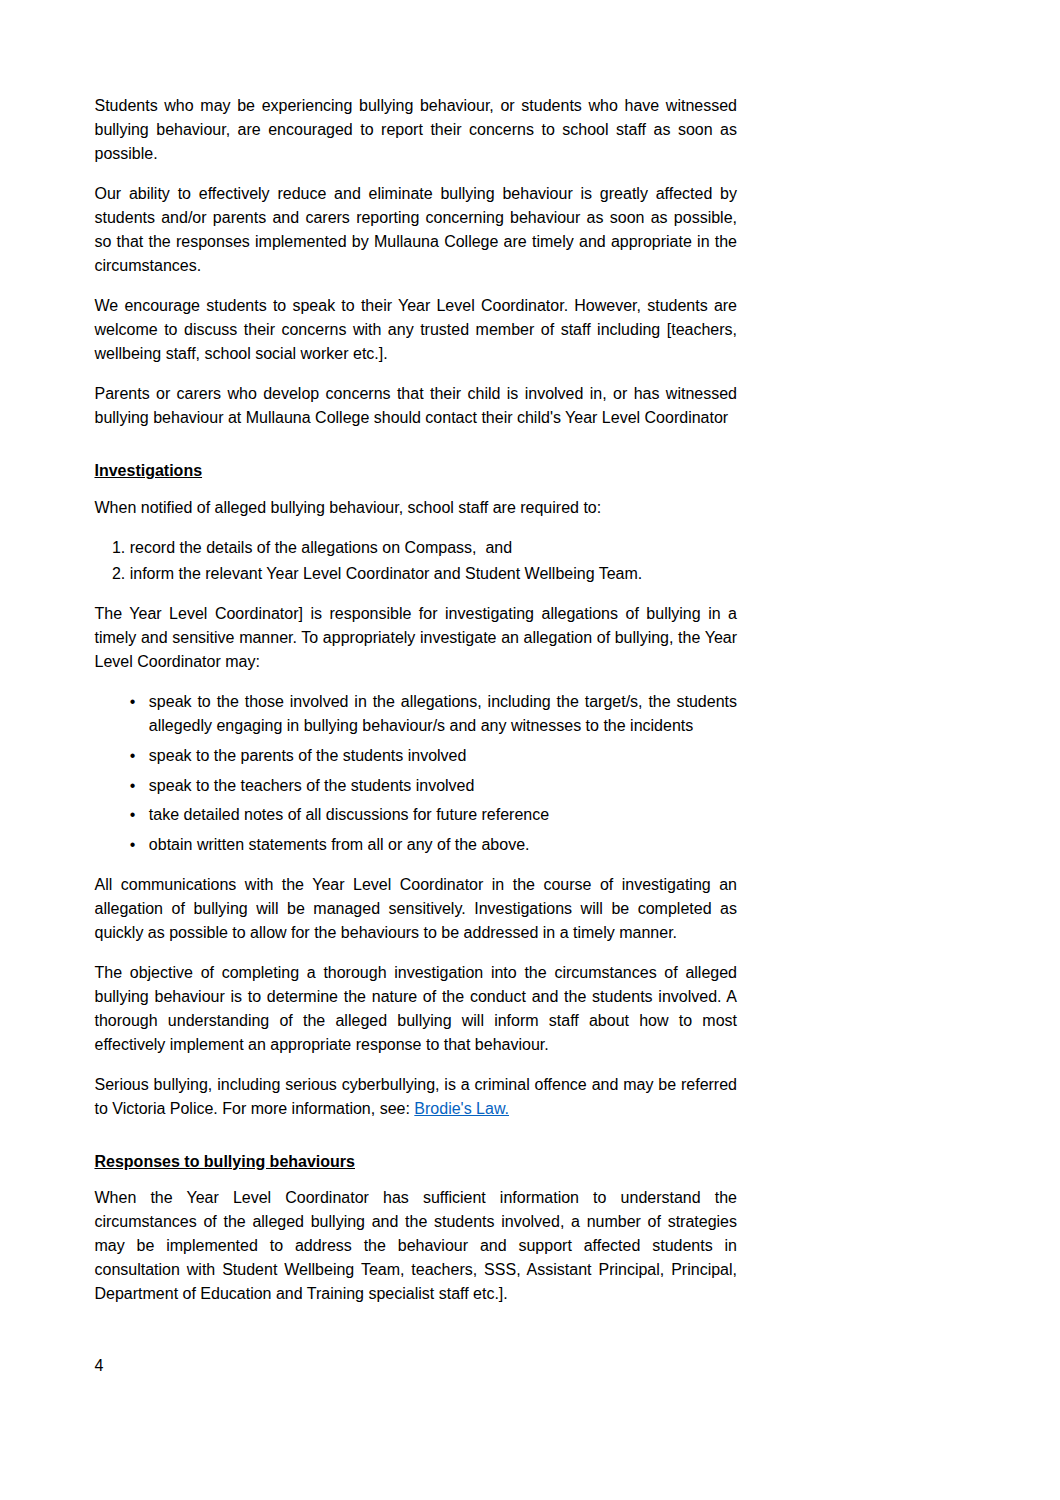Students who may be experiencing bullying behaviour, or students who have witnessed bullying behaviour, are encouraged to report their concerns to school staff as soon as possible.
Our ability to effectively reduce and eliminate bullying behaviour is greatly affected by students and/or parents and carers reporting concerning behaviour as soon as possible, so that the responses implemented by Mullauna College are timely and appropriate in the circumstances.
We encourage students to speak to their Year Level Coordinator. However, students are welcome to discuss their concerns with any trusted member of staff including [teachers, wellbeing staff, school social worker etc.].
Parents or carers who develop concerns that their child is involved in, or has witnessed bullying behaviour at Mullauna College should contact their child's Year Level Coordinator
Investigations
When notified of alleged bullying behaviour, school staff are required to:
record the details of the allegations on Compass, and
inform the relevant Year Level Coordinator and Student Wellbeing Team.
The Year Level Coordinator] is responsible for investigating allegations of bullying in a timely and sensitive manner. To appropriately investigate an allegation of bullying, the Year Level Coordinator may:
speak to the those involved in the allegations, including the target/s, the students allegedly engaging in bullying behaviour/s and any witnesses to the incidents
speak to the parents of the students involved
speak to the teachers of the students involved
take detailed notes of all discussions for future reference
obtain written statements from all or any of the above.
All communications with the Year Level Coordinator in the course of investigating an allegation of bullying will be managed sensitively. Investigations will be completed as quickly as possible to allow for the behaviours to be addressed in a timely manner.
The objective of completing a thorough investigation into the circumstances of alleged bullying behaviour is to determine the nature of the conduct and the students involved. A thorough understanding of the alleged bullying will inform staff about how to most effectively implement an appropriate response to that behaviour.
Serious bullying, including serious cyberbullying, is a criminal offence and may be referred to Victoria Police. For more information, see: Brodie's Law.
Responses to bullying behaviours
When the Year Level Coordinator has sufficient information to understand the circumstances of the alleged bullying and the students involved, a number of strategies may be implemented to address the behaviour and support affected students in consultation with Student Wellbeing Team, teachers, SSS, Assistant Principal, Principal, Department of Education and Training specialist staff etc.].
4